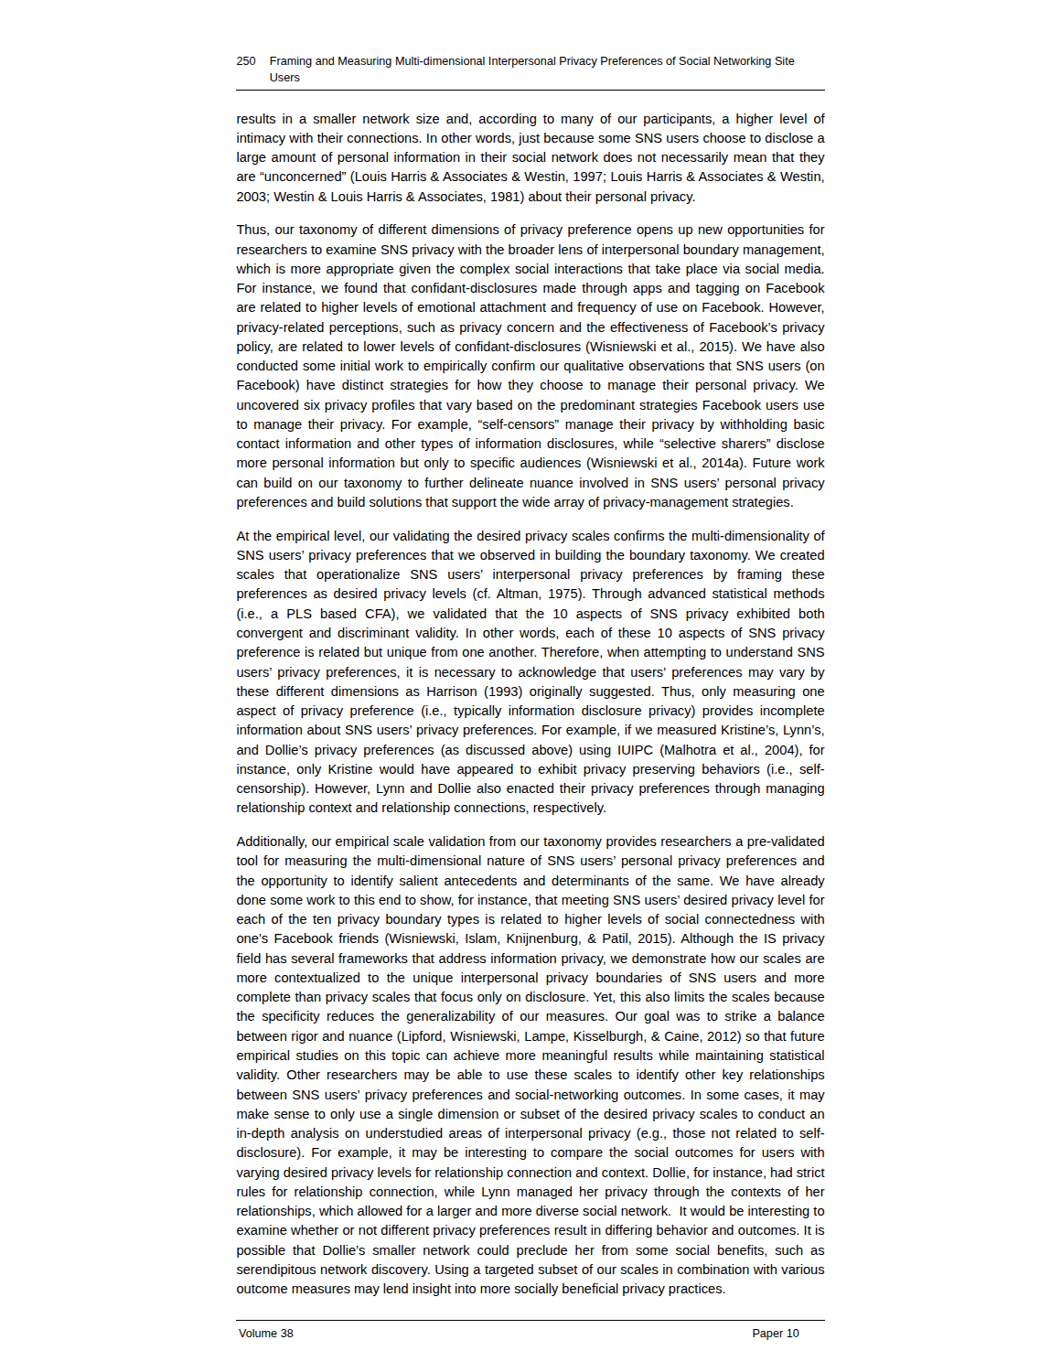250 Framing and Measuring Multi-dimensional Interpersonal Privacy Preferences of Social Networking Site Users
results in a smaller network size and, according to many of our participants, a higher level of intimacy with their connections. In other words, just because some SNS users choose to disclose a large amount of personal information in their social network does not necessarily mean that they are “unconcerned” (Louis Harris & Associates & Westin, 1997; Louis Harris & Associates & Westin, 2003; Westin & Louis Harris & Associates, 1981) about their personal privacy.
Thus, our taxonomy of different dimensions of privacy preference opens up new opportunities for researchers to examine SNS privacy with the broader lens of interpersonal boundary management, which is more appropriate given the complex social interactions that take place via social media. For instance, we found that confidant-disclosures made through apps and tagging on Facebook are related to higher levels of emotional attachment and frequency of use on Facebook. However, privacy-related perceptions, such as privacy concern and the effectiveness of Facebook’s privacy policy, are related to lower levels of confidant-disclosures (Wisniewski et al., 2015). We have also conducted some initial work to empirically confirm our qualitative observations that SNS users (on Facebook) have distinct strategies for how they choose to manage their personal privacy. We uncovered six privacy profiles that vary based on the predominant strategies Facebook users use to manage their privacy. For example, “self-censors” manage their privacy by withholding basic contact information and other types of information disclosures, while “selective sharers” disclose more personal information but only to specific audiences (Wisniewski et al., 2014a). Future work can build on our taxonomy to further delineate nuance involved in SNS users’ personal privacy preferences and build solutions that support the wide array of privacy-management strategies.
At the empirical level, our validating the desired privacy scales confirms the multi-dimensionality of SNS users’ privacy preferences that we observed in building the boundary taxonomy. We created scales that operationalize SNS users’ interpersonal privacy preferences by framing these preferences as desired privacy levels (cf. Altman, 1975). Through advanced statistical methods (i.e., a PLS based CFA), we validated that the 10 aspects of SNS privacy exhibited both convergent and discriminant validity. In other words, each of these 10 aspects of SNS privacy preference is related but unique from one another. Therefore, when attempting to understand SNS users’ privacy preferences, it is necessary to acknowledge that users’ preferences may vary by these different dimensions as Harrison (1993) originally suggested. Thus, only measuring one aspect of privacy preference (i.e., typically information disclosure privacy) provides incomplete information about SNS users’ privacy preferences. For example, if we measured Kristine’s, Lynn’s, and Dollie’s privacy preferences (as discussed above) using IUIPC (Malhotra et al., 2004), for instance, only Kristine would have appeared to exhibit privacy preserving behaviors (i.e., self-censorship). However, Lynn and Dollie also enacted their privacy preferences through managing relationship context and relationship connections, respectively.
Additionally, our empirical scale validation from our taxonomy provides researchers a pre-validated tool for measuring the multi-dimensional nature of SNS users’ personal privacy preferences and the opportunity to identify salient antecedents and determinants of the same. We have already done some work to this end to show, for instance, that meeting SNS users’ desired privacy level for each of the ten privacy boundary types is related to higher levels of social connectedness with one’s Facebook friends (Wisniewski, Islam, Knijnenburg, & Patil, 2015). Although the IS privacy field has several frameworks that address information privacy, we demonstrate how our scales are more contextualized to the unique interpersonal privacy boundaries of SNS users and more complete than privacy scales that focus only on disclosure. Yet, this also limits the scales because the specificity reduces the generalizability of our measures. Our goal was to strike a balance between rigor and nuance (Lipford, Wisniewski, Lampe, Kisselburgh, & Caine, 2012) so that future empirical studies on this topic can achieve more meaningful results while maintaining statistical validity. Other researchers may be able to use these scales to identify other key relationships between SNS users’ privacy preferences and social-networking outcomes. In some cases, it may make sense to only use a single dimension or subset of the desired privacy scales to conduct an in-depth analysis on understudied areas of interpersonal privacy (e.g., those not related to self-disclosure). For example, it may be interesting to compare the social outcomes for users with varying desired privacy levels for relationship connection and context. Dollie, for instance, had strict rules for relationship connection, while Lynn managed her privacy through the contexts of her relationships, which allowed for a larger and more diverse social network. It would be interesting to examine whether or not different privacy preferences result in differing behavior and outcomes. It is possible that Dollie’s smaller network could preclude her from some social benefits, such as serendipitous network discovery. Using a targeted subset of our scales in combination with various outcome measures may lend insight into more socially beneficial privacy practices.
Volume 38 Paper 10